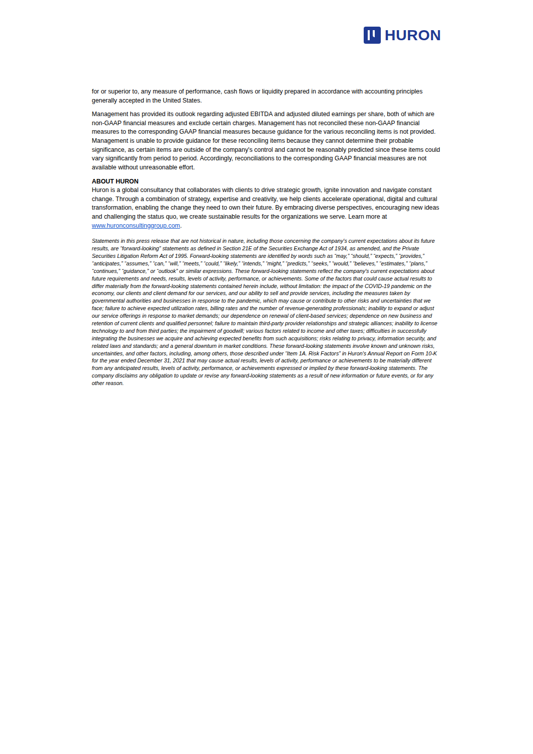HURON
for or superior to, any measure of performance, cash flows or liquidity prepared in accordance with accounting principles generally accepted in the United States.
Management has provided its outlook regarding adjusted EBITDA and adjusted diluted earnings per share, both of which are non-GAAP financial measures and exclude certain charges. Management has not reconciled these non-GAAP financial measures to the corresponding GAAP financial measures because guidance for the various reconciling items is not provided. Management is unable to provide guidance for these reconciling items because they cannot determine their probable significance, as certain items are outside of the company's control and cannot be reasonably predicted since these items could vary significantly from period to period. Accordingly, reconciliations to the corresponding GAAP financial measures are not available without unreasonable effort.
ABOUT HURON
Huron is a global consultancy that collaborates with clients to drive strategic growth, ignite innovation and navigate constant change. Through a combination of strategy, expertise and creativity, we help clients accelerate operational, digital and cultural transformation, enabling the change they need to own their future. By embracing diverse perspectives, encouraging new ideas and challenging the status quo, we create sustainable results for the organizations we serve. Learn more at www.huronconsultinggroup.com.
Statements in this press release that are not historical in nature, including those concerning the company's current expectations about its future results, are “forward-looking” statements as defined in Section 21E of the Securities Exchange Act of 1934, as amended, and the Private Securities Litigation Reform Act of 1995. Forward-looking statements are identified by words such as “may,” “should,” “expects,” “provides,” “anticipates,” “assumes,” “can,” “will,” “meets,” “could,” “likely,” “intends,” “might,” “predicts,” “seeks,” “would,” “believes,” “estimates,” “plans,” “continues,” “guidance,” or “outlook” or similar expressions. These forward-looking statements reflect the company's current expectations about future requirements and needs, results, levels of activity, performance, or achievements. Some of the factors that could cause actual results to differ materially from the forward-looking statements contained herein include, without limitation: the impact of the COVID-19 pandemic on the economy, our clients and client demand for our services, and our ability to sell and provide services, including the measures taken by governmental authorities and businesses in response to the pandemic, which may cause or contribute to other risks and uncertainties that we face; failure to achieve expected utilization rates, billing rates and the number of revenue-generating professionals; inability to expand or adjust our service offerings in response to market demands; our dependence on renewal of client-based services; dependence on new business and retention of current clients and qualified personnel; failure to maintain third-party provider relationships and strategic alliances; inability to license technology to and from third parties; the impairment of goodwill; various factors related to income and other taxes; difficulties in successfully integrating the businesses we acquire and achieving expected benefits from such acquisitions; risks relating to privacy, information security, and related laws and standards; and a general downturn in market conditions. These forward-looking statements involve known and unknown risks, uncertainties, and other factors, including, among others, those described under “Item 1A. Risk Factors” in Huron's Annual Report on Form 10-K for the year ended December 31, 2021 that may cause actual results, levels of activity, performance or achievements to be materially different from any anticipated results, levels of activity, performance, or achievements expressed or implied by these forward-looking statements. The company disclaims any obligation to update or revise any forward-looking statements as a result of new information or future events, or for any other reason.